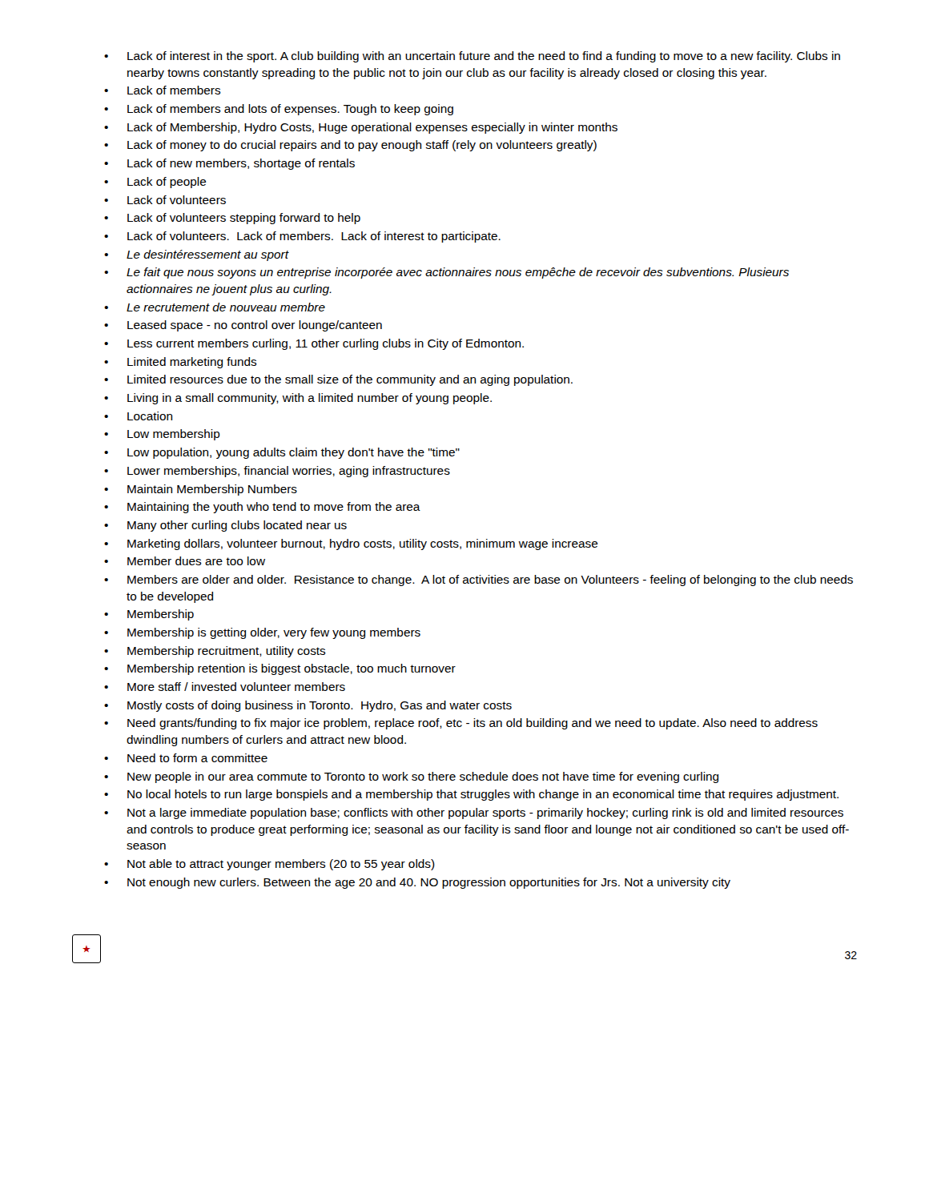Lack of interest in the sport. A club building with an uncertain future and the need to find a funding to move to a new facility. Clubs in nearby towns constantly spreading to the public not to join our club as our facility is already closed or closing this year.
Lack of members
Lack of members and lots of expenses. Tough to keep going
Lack of Membership, Hydro Costs, Huge operational expenses especially in winter months
Lack of money to do crucial repairs and to pay enough staff (rely on volunteers greatly)
Lack of new members, shortage of rentals
Lack of people
Lack of volunteers
Lack of volunteers stepping forward to help
Lack of volunteers. Lack of members. Lack of interest to participate.
Le desintéressement au sport
Le fait que nous soyons un entreprise incorporée avec actionnaires nous empêche de recevoir des subventions. Plusieurs actionnaires ne jouent plus au curling.
Le recrutement de nouveau membre
Leased space - no control over lounge/canteen
Less current members curling, 11 other curling clubs in City of Edmonton.
Limited marketing funds
Limited resources due to the small size of the community and an aging population.
Living in a small community, with a limited number of young people.
Location
Low membership
Low population, young adults claim they don't have the "time"
Lower memberships, financial worries, aging infrastructures
Maintain Membership Numbers
Maintaining the youth who tend to move from the area
Many other curling clubs located near us
Marketing dollars, volunteer burnout, hydro costs, utility costs, minimum wage increase
Member dues are too low
Members are older and older. Resistance to change. A lot of activities are base on Volunteers - feeling of belonging to the club needs to be developed
Membership
Membership is getting older, very few young members
Membership recruitment, utility costs
Membership retention is biggest obstacle, too much turnover
More staff / invested volunteer members
Mostly costs of doing business in Toronto. Hydro, Gas and water costs
Need grants/funding to fix major ice problem, replace roof, etc - its an old building and we need to update. Also need to address dwindling numbers of curlers and attract new blood.
Need to form a committee
New people in our area commute to Toronto to work so there schedule does not have time for evening curling
No local hotels to run large bonspiels and a membership that struggles with change in an economical time that requires adjustment.
Not a large immediate population base; conflicts with other popular sports - primarily hockey; curling rink is old and limited resources and controls to produce great performing ice; seasonal as our facility is sand floor and lounge not air conditioned so can't be used off-season
Not able to attract younger members (20 to 55 year olds)
Not enough new curlers. Between the age 20 and 40. NO progression opportunities for Jrs. Not a university city
★
32